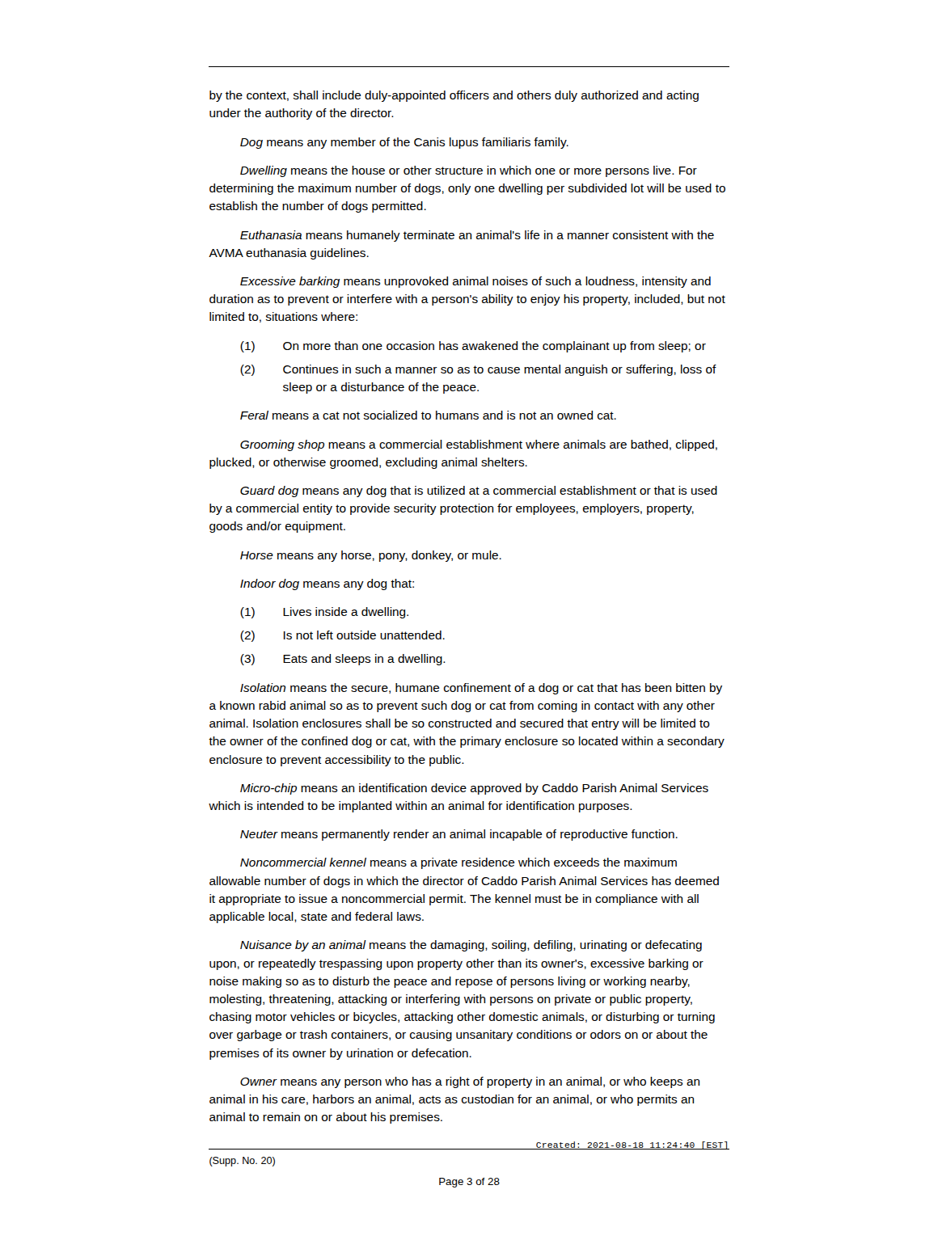by the context, shall include duly-appointed officers and others duly authorized and acting under the authority of the director.
Dog means any member of the Canis lupus familiaris family.
Dwelling means the house or other structure in which one or more persons live. For determining the maximum number of dogs, only one dwelling per subdivided lot will be used to establish the number of dogs permitted.
Euthanasia means humanely terminate an animal's life in a manner consistent with the AVMA euthanasia guidelines.
Excessive barking means unprovoked animal noises of such a loudness, intensity and duration as to prevent or interfere with a person's ability to enjoy his property, included, but not limited to, situations where:
(1) On more than one occasion has awakened the complainant up from sleep; or
(2) Continues in such a manner so as to cause mental anguish or suffering, loss of sleep or a disturbance of the peace.
Feral means a cat not socialized to humans and is not an owned cat.
Grooming shop means a commercial establishment where animals are bathed, clipped, plucked, or otherwise groomed, excluding animal shelters.
Guard dog means any dog that is utilized at a commercial establishment or that is used by a commercial entity to provide security protection for employees, employers, property, goods and/or equipment.
Horse means any horse, pony, donkey, or mule.
Indoor dog means any dog that:
(1) Lives inside a dwelling.
(2) Is not left outside unattended.
(3) Eats and sleeps in a dwelling.
Isolation means the secure, humane confinement of a dog or cat that has been bitten by a known rabid animal so as to prevent such dog or cat from coming in contact with any other animal. Isolation enclosures shall be so constructed and secured that entry will be limited to the owner of the confined dog or cat, with the primary enclosure so located within a secondary enclosure to prevent accessibility to the public.
Micro-chip means an identification device approved by Caddo Parish Animal Services which is intended to be implanted within an animal for identification purposes.
Neuter means permanently render an animal incapable of reproductive function.
Noncommercial kennel means a private residence which exceeds the maximum allowable number of dogs in which the director of Caddo Parish Animal Services has deemed it appropriate to issue a noncommercial permit. The kennel must be in compliance with all applicable local, state and federal laws.
Nuisance by an animal means the damaging, soiling, defiling, urinating or defecating upon, or repeatedly trespassing upon property other than its owner's, excessive barking or noise making so as to disturb the peace and repose of persons living or working nearby, molesting, threatening, attacking or interfering with persons on private or public property, chasing motor vehicles or bicycles, attacking other domestic animals, or disturbing or turning over garbage or trash containers, or causing unsanitary conditions or odors on or about the premises of its owner by urination or defecation.
Owner means any person who has a right of property in an animal, or who keeps an animal in his care, harbors an animal, acts as custodian for an animal, or who permits an animal to remain on or about his premises.
Created: 2021-08-18 11:24:40 [EST]
(Supp. No. 20)
Page 3 of 28